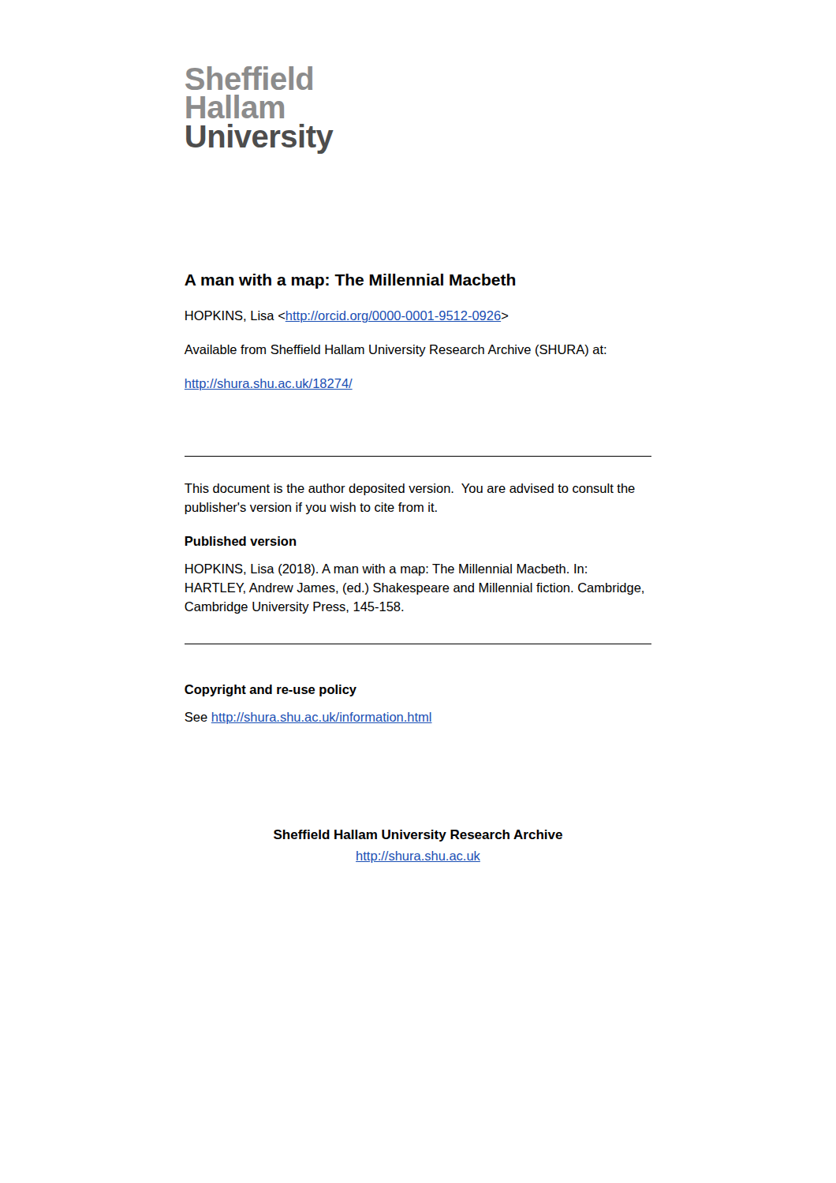Sheffield Hallam University
A man with a map: The Millennial Macbeth
HOPKINS, Lisa <http://orcid.org/0000-0001-9512-0926>
Available from Sheffield Hallam University Research Archive (SHURA) at:
http://shura.shu.ac.uk/18274/
This document is the author deposited version. You are advised to consult the publisher's version if you wish to cite from it.
Published version
HOPKINS, Lisa (2018). A man with a map: The Millennial Macbeth. In: HARTLEY, Andrew James, (ed.) Shakespeare and Millennial fiction. Cambridge, Cambridge University Press, 145-158.
Copyright and re-use policy
See http://shura.shu.ac.uk/information.html
Sheffield Hallam University Research Archive
http://shura.shu.ac.uk